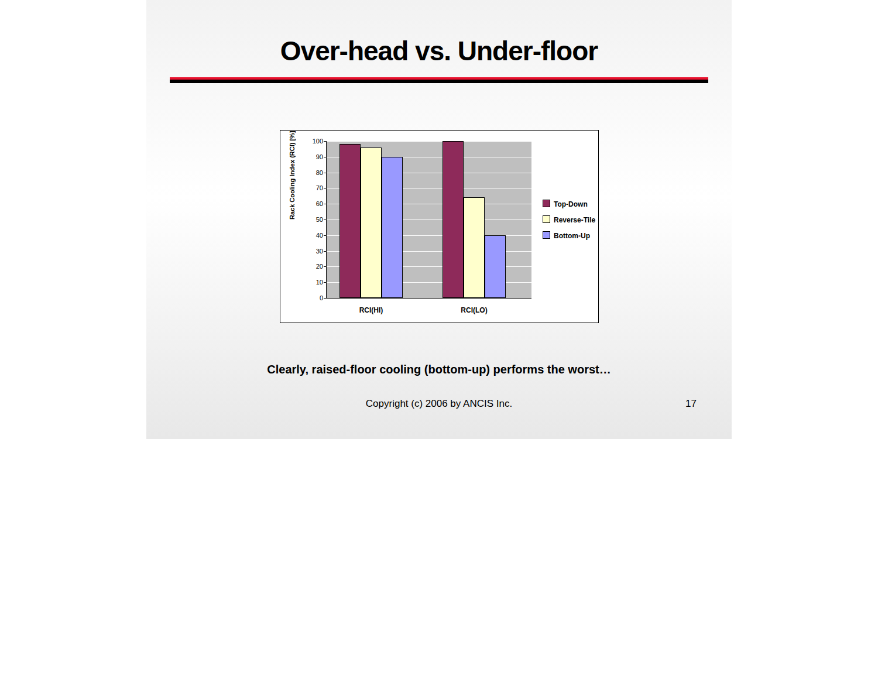Over-head vs. Under-floor
Rack Cooling Index (RCI) [%]
100
90
80
70
60
50
40
30
20
10
0
RCI(HI)
RCI(LO)
Top-Down
Reverse-Tile
Bottom-Up
Clearly, raised-floor cooling (bottom-up) performs the worst…
Copyright (c) 2006 by ANCIS Inc.
17